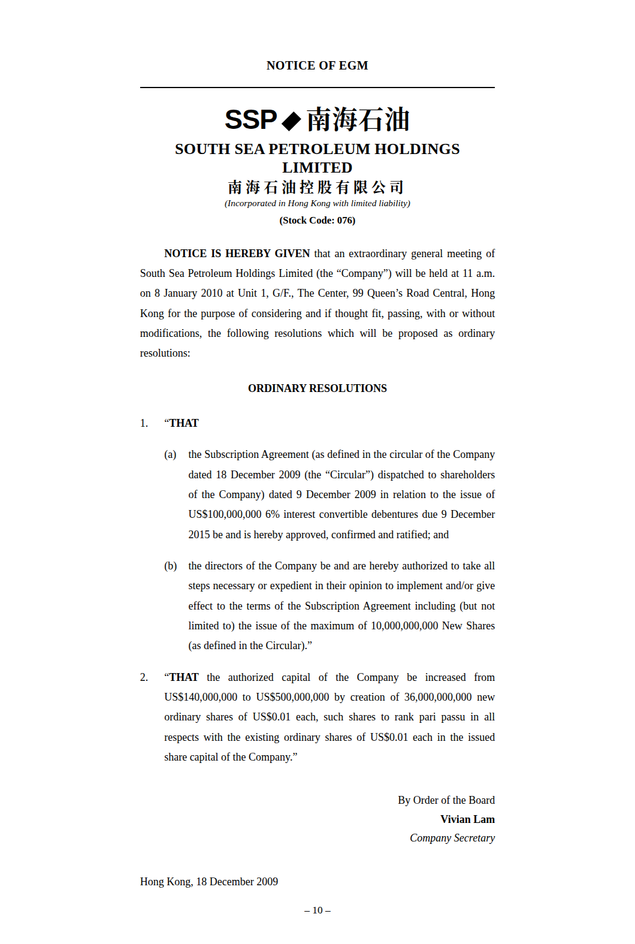NOTICE OF EGM
SSP 南海石油
SOUTH SEA PETROLEUM HOLDINGS LIMITED
南海石油控股有限公司
(Incorporated in Hong Kong with limited liability)
(Stock Code: 076)
NOTICE IS HEREBY GIVEN that an extraordinary general meeting of South Sea Petroleum Holdings Limited (the “Company”) will be held at 11 a.m. on 8 January 2010 at Unit 1, G/F., The Center, 99 Queen’s Road Central, Hong Kong for the purpose of considering and if thought fit, passing, with or without modifications, the following resolutions which will be proposed as ordinary resolutions:
ORDINARY RESOLUTIONS
1.
“THAT
(a)
the Subscription Agreement (as defined in the circular of the Company dated 18 December 2009 (the “Circular”) dispatched to shareholders of the Company) dated 9 December 2009 in relation to the issue of US$100,000,000 6% interest convertible debentures due 9 December 2015 be and is hereby approved, confirmed and ratified; and
(b)
the directors of the Company be and are hereby authorized to take all steps necessary or expedient in their opinion to implement and/or give effect to the terms of the Subscription Agreement including (but not limited to) the issue of the maximum of 10,000,000,000 New Shares (as defined in the Circular).”
2.
“THAT the authorized capital of the Company be increased from US$140,000,000 to US$500,000,000 by creation of 36,000,000,000 new ordinary shares of US$0.01 each, such shares to rank pari passu in all respects with the existing ordinary shares of US$0.01 each in the issued share capital of the Company.”
By Order of the Board
Vivian Lam
Company Secretary
Hong Kong, 18 December 2009
– 10 –